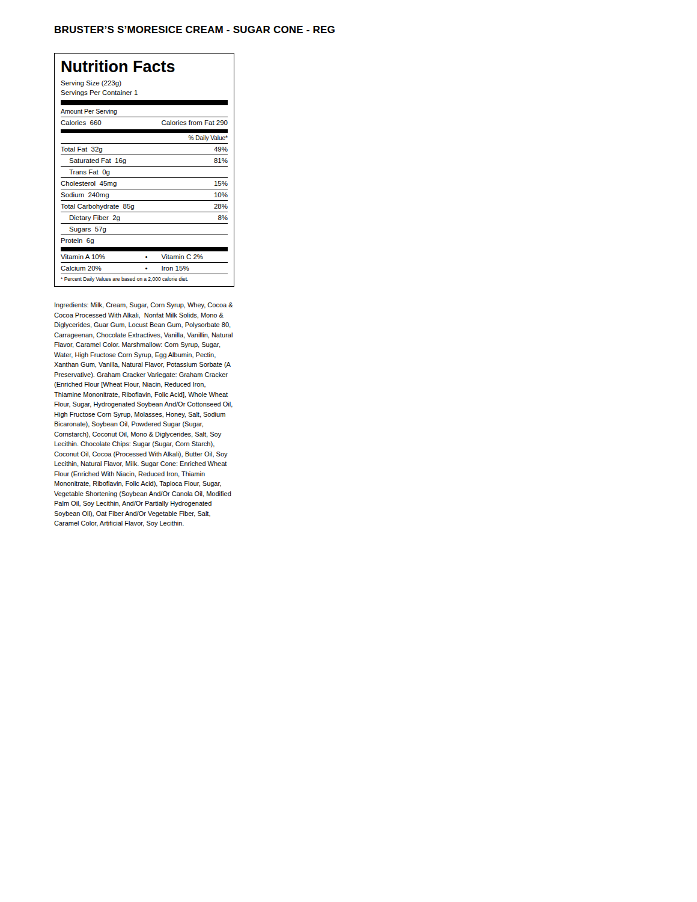BRUSTER’S S’MORESICE CREAM - SUGAR CONE - REG
Nutrition Facts
Serving Size (223g)
Servings Per Container 1
Amount Per Serving
| Calories 660 | Calories from Fat 290 |
| % Daily Value* |
| Total Fat 32g | 49% |
| Saturated Fat 16g | 81% |
| Trans Fat 0g | |
| Cholesterol 45mg | 15% |
| Sodium 240mg | 10% |
| Total Carbohydrate 85g | 28% |
| Dietary Fiber 2g | 8% |
| Sugars 57g | |
| Protein 6g | |
| Vitamin A 10% | • | Vitamin C 2% |
| Calcium 20% | • | Iron 15% |
* Percent Daily Values are based on a 2,000 calorie diet.
Ingredients: Milk, Cream, Sugar, Corn Syrup, Whey, Cocoa & Cocoa Processed With Alkali, Nonfat Milk Solids, Mono & Diglycerides, Guar Gum, Locust Bean Gum, Polysorbate 80, Carrageenan, Chocolate Extractives, Vanilla, Vanillin, Natural Flavor, Caramel Color. Marshmallow: Corn Syrup, Sugar, Water, High Fructose Corn Syrup, Egg Albumin, Pectin, Xanthan Gum, Vanilla, Natural Flavor, Potassium Sorbate (A Preservative). Graham Cracker Variegate: Graham Cracker (Enriched Flour [Wheat Flour, Niacin, Reduced Iron, Thiamine Mononitrate, Riboflavin, Folic Acid], Whole Wheat Flour, Sugar, Hydrogenated Soybean And/Or Cottonseed Oil, High Fructose Corn Syrup, Molasses, Honey, Salt, Sodium Bicaronate), Soybean Oil, Powdered Sugar (Sugar, Cornstarch), Coconut Oil, Mono & Diglycerides, Salt, Soy Lecithin. Chocolate Chips: Sugar (Sugar, Corn Starch), Coconut Oil, Cocoa (Processed With Alkali), Butter Oil, Soy Lecithin, Natural Flavor, Milk. Sugar Cone: Enriched Wheat Flour (Enriched With Niacin, Reduced Iron, Thiamin Mononitrate, Riboflavin, Folic Acid), Tapioca Flour, Sugar, Vegetable Shortening (Soybean And/Or Canola Oil, Modified Palm Oil, Soy Lecithin, And/Or Partially Hydrogenated Soybean Oil), Oat Fiber And/Or Vegetable Fiber, Salt, Caramel Color, Artificial Flavor, Soy Lecithin.